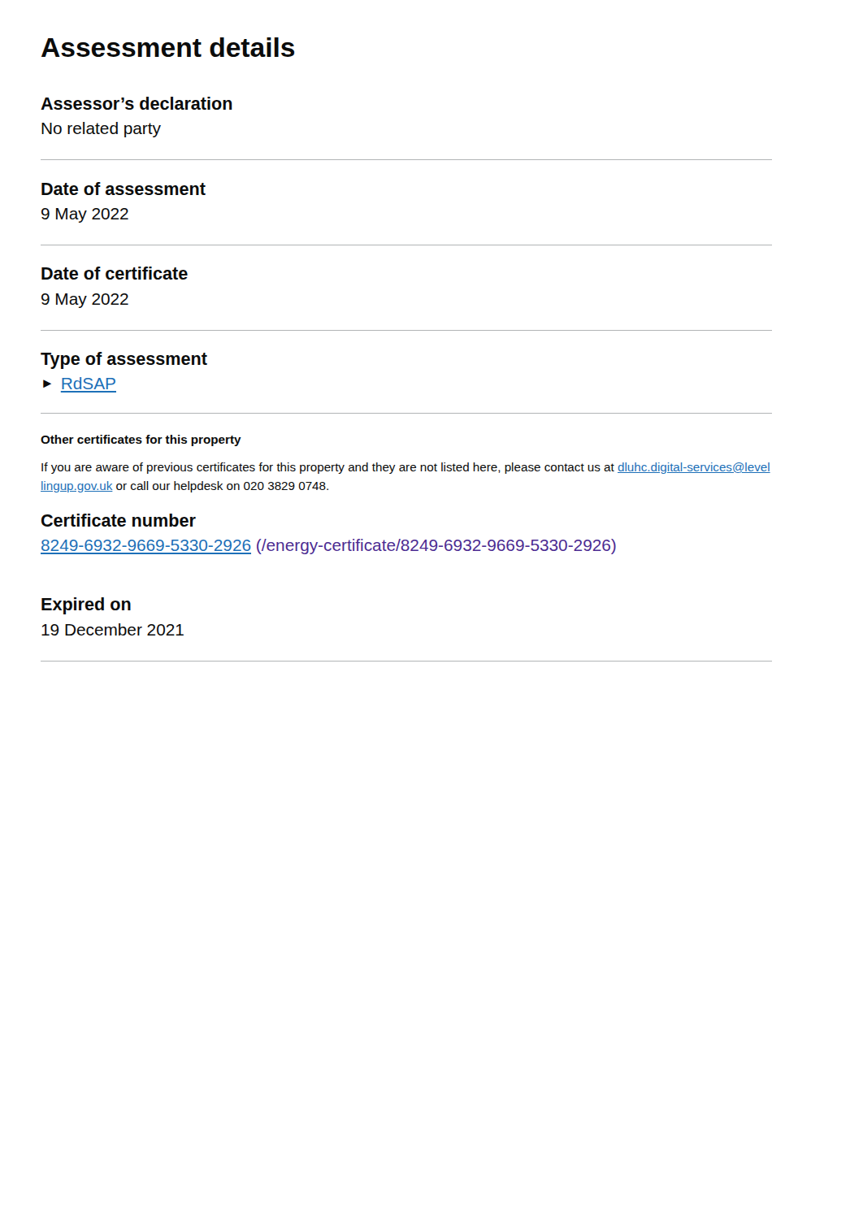Assessment details
Assessor’s declaration
No related party
Date of assessment
9 May 2022
Date of certificate
9 May 2022
Type of assessment
► RdSAP
Other certificates for this property
If you are aware of previous certificates for this property and they are not listed here, please contact us at dluhc.digital-services@levellingup.gov.uk or call our helpdesk on 020 3829 0748.
Certificate number
8249-6932-9669-5330-2926 (/energy-certificate/8249-6932-9669-5330-2926)
Expired on
19 December 2021